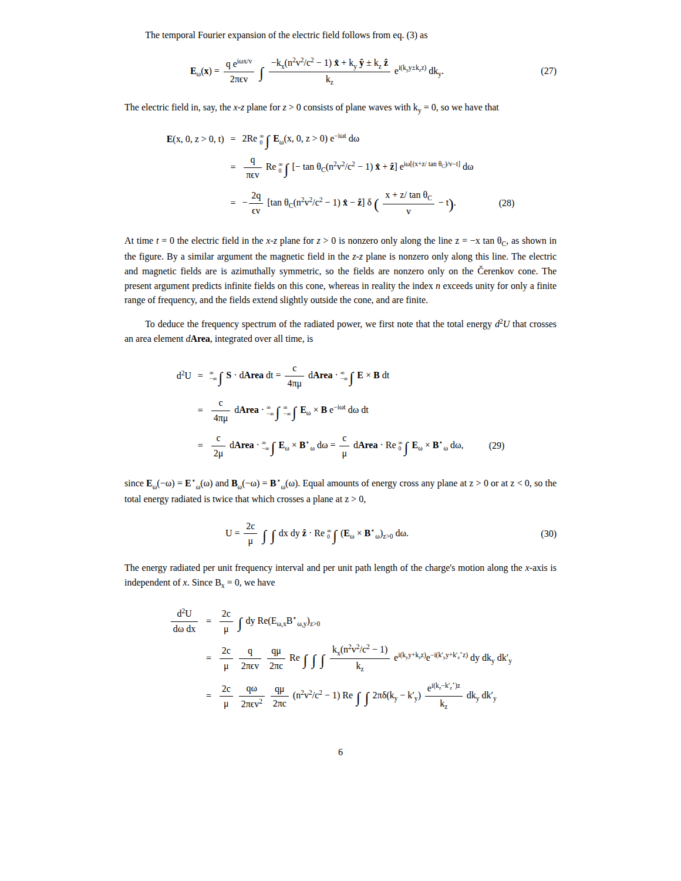The temporal Fourier expansion of the electric field follows from eq. (3) as
Eω(x) = q eiωx/v 2πϵv ∫ −kx(n2v2/c2 − 1) x̂ + ky ŷ ± kz ẑ kz ei(kyy±kzz) dky.
(27)
The electric field in, say, the x-z plane for z > 0 consists of plane waves with ky = 0, so we have that
| E (x, 0, z > 0, t) | = | 2Re ∞ 0 ∫ E ω (x, 0, z > 0) e −iωt dω | |
| | = | q πϵv Re ∞ 0 ∫ [− tan θ C (n 2 v 2 /c 2 − 1) x̂ + ẑ ] e iω[(x+z/ tan θ C )/v−t] dω | |
| | = | − 2q ϵv [tan θ C (n 2 v 2 /c 2 − 1) x̂ − ẑ ] δ ( x + z/ tan θ C v − t ) . | (28) |
At time t = 0 the electric field in the x-z plane for z > 0 is nonzero only along the line z = −x tan θC, as shown in the figure. By a similar argument the magnetic field in the z-z plane is nonzero only along this line. The electric and magnetic fields are is azimuthally symmetric, so the fields are nonzero only on the Čerenkov cone. The present argument predicts infinite fields on this cone, whereas in reality the index n exceeds unity for only a finite range of frequency, and the fields extend slightly outside the cone, and are finite.
To deduce the frequency spectrum of the radiated power, we first note that the total energy d2U that crosses an area element dArea, integrated over all time, is
| d 2 U | = | ∞ −∞ ∫ S · d Area dt = c 4πμ d Area · ∞ −∞ ∫ E × B dt | |
| | = | c 4πμ d Area · ∞ −∞ ∫ ∞ −∞ ∫ E ω × B e −iωt dω dt | |
| | = | c 2μ d Area · ∞ −∞ ∫ E ω × B ⋆ ω dω = c μ d Area · Re ∞ 0 ∫ E ω × B ⋆ ω dω, | (29) |
since Eω(−ω) = E⋆ω(ω) and Bω(−ω) = B⋆ω(ω). Equal amounts of energy cross any plane at z > 0 or at z < 0, so the total energy radiated is twice that which crosses a plane at z > 0,
U = 2c μ ∫ ∫ dx dy ẑ · Re ∞0∫ (Eω × B⋆ω)z>0 dω.
(30)
The energy radiated per unit frequency interval and per unit path length of the charge's motion along the x-axis is independent of x. Since Bx = 0, we have
| d 2 U dω dx | = | 2c μ ∫ dy Re(E ω,x B ⋆ ω,y ) z>0 |
| | = | 2c μ q 2πϵv qμ 2πc Re ∫ ∫ ∫ k x (n 2 v 2 /c 2 − 1) k z e i(k y y+k z z) e −i(k′ y y+k′ z ⋆ z) dy dk y dk′ y |
| | = | 2c μ qω 2πϵv 2 qμ 2πc (n 2 v 2 /c 2 − 1) Re ∫ ∫ 2πδ(k y − k′ y ) e i(k z −k′ z ⋆ )z k z dk y dk′ y |
6